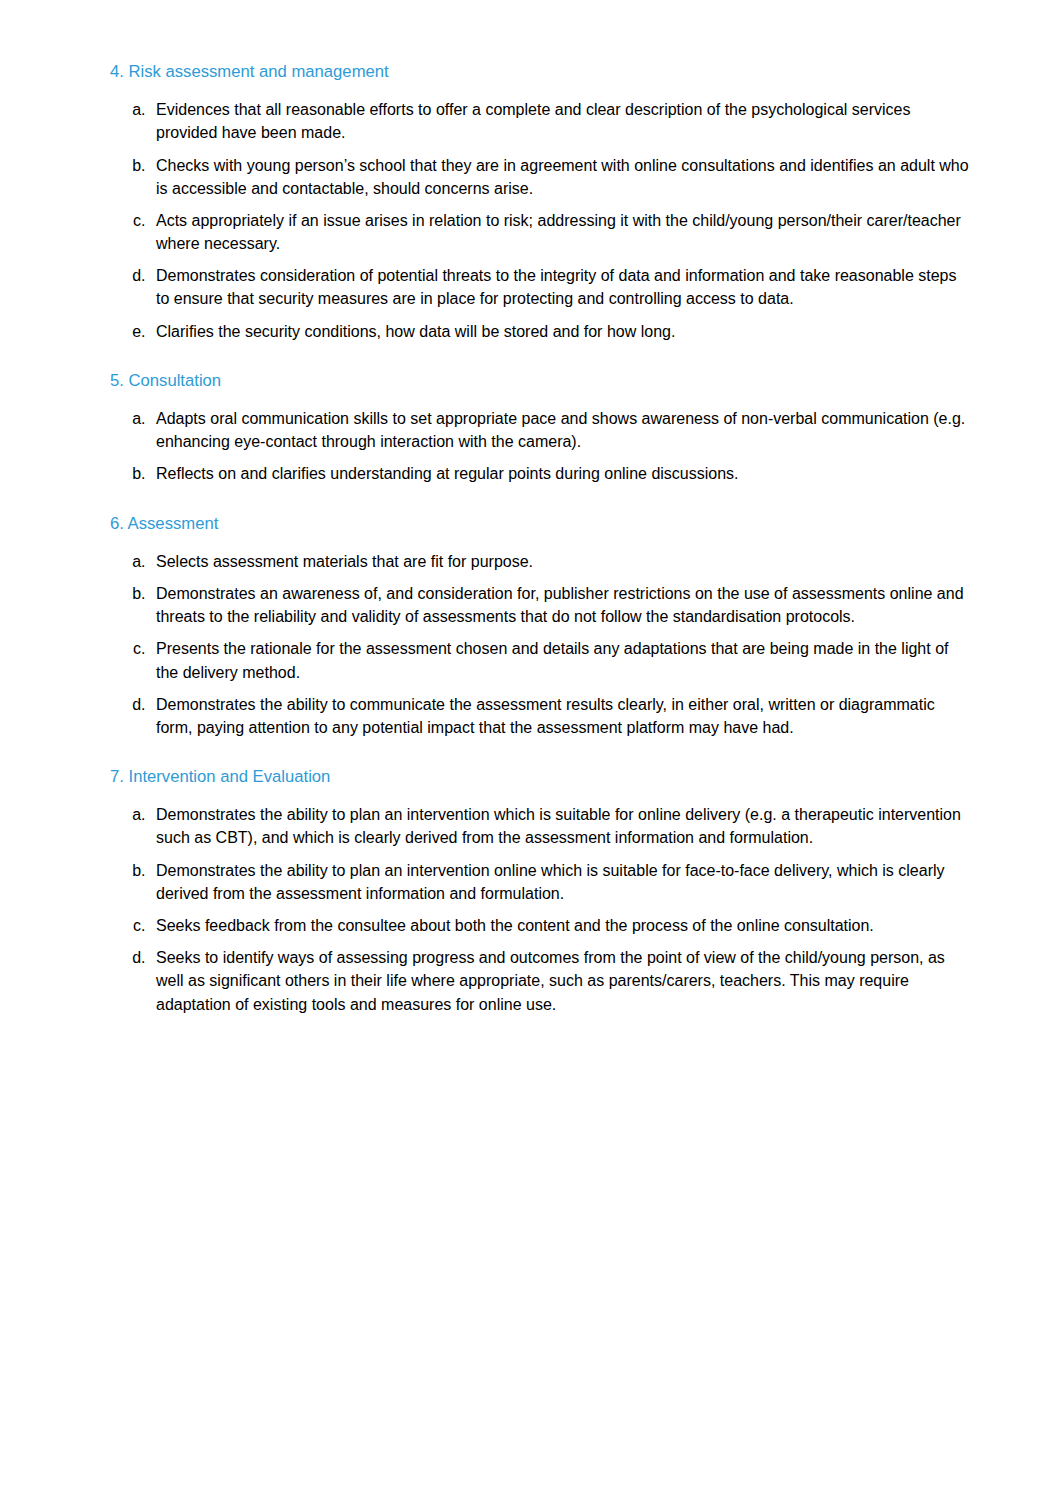4. Risk assessment and management
Evidences that all reasonable efforts to offer a complete and clear description of the psychological services provided have been made.
Checks with young person’s school that they are in agreement with online consultations and identifies an adult who is accessible and contactable, should concerns arise.
Acts appropriately if an issue arises in relation to risk; addressing it with the child/young person/their carer/teacher where necessary.
Demonstrates consideration of potential threats to the integrity of data and information and take reasonable steps to ensure that security measures are in place for protecting and controlling access to data.
Clarifies the security conditions, how data will be stored and for how long.
5. Consultation
Adapts oral communication skills to set appropriate pace and shows awareness of non-verbal communication (e.g. enhancing eye-contact through interaction with the camera).
Reflects on and clarifies understanding at regular points during online discussions.
6. Assessment
Selects assessment materials that are fit for purpose.
Demonstrates an awareness of, and consideration for, publisher restrictions on the use of assessments online and threats to the reliability and validity of assessments that do not follow the standardisation protocols.
Presents the rationale for the assessment chosen and details any adaptations that are being made in the light of the delivery method.
Demonstrates the ability to communicate the assessment results clearly, in either oral, written or diagrammatic form, paying attention to any potential impact that the assessment platform may have had.
7. Intervention and Evaluation
Demonstrates the ability to plan an intervention which is suitable for online delivery (e.g. a therapeutic intervention such as CBT), and which is clearly derived from the assessment information and formulation.
Demonstrates the ability to plan an intervention online which is suitable for face-to-face delivery, which is clearly derived from the assessment information and formulation.
Seeks feedback from the consultee about both the content and the process of the online consultation.
Seeks to identify ways of assessing progress and outcomes from the point of view of the child/young person, as well as significant others in their life where appropriate, such as parents/carers, teachers. This may require adaptation of existing tools and measures for online use.